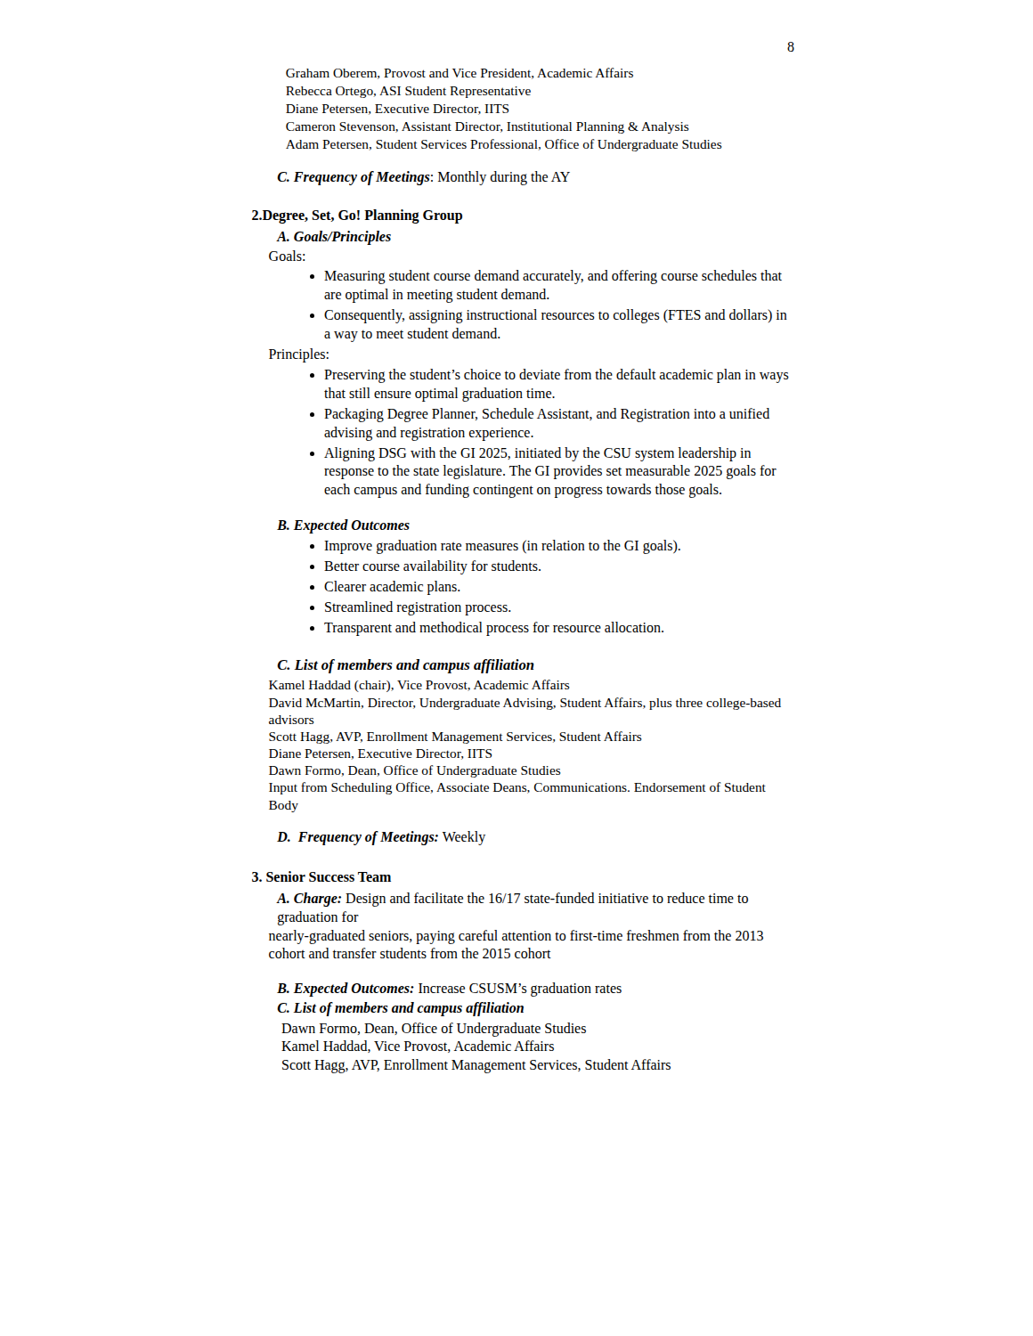8
Graham Oberem, Provost and Vice President, Academic Affairs
Rebecca Ortego, ASI Student Representative
Diane Petersen, Executive Director, IITS
Cameron Stevenson, Assistant Director, Institutional Planning & Analysis
Adam Petersen, Student Services Professional, Office of Undergraduate Studies
C. Frequency of Meetings: Monthly during the AY
2.Degree, Set, Go! Planning Group
A. Goals/Principles
Goals:
Measuring student course demand accurately, and offering course schedules that are optimal in meeting student demand.
Consequently, assigning instructional resources to colleges (FTES and dollars) in a way to meet student demand.
Principles:
Preserving the student’s choice to deviate from the default academic plan in ways that still ensure optimal graduation time.
Packaging Degree Planner, Schedule Assistant, and Registration into a unified advising and registration experience.
Aligning DSG with the GI 2025, initiated by the CSU system leadership in response to the state legislature. The GI provides set measurable 2025 goals for each campus and funding contingent on progress towards those goals.
B. Expected Outcomes
Improve graduation rate measures (in relation to the GI goals).
Better course availability for students.
Clearer academic plans.
Streamlined registration process.
Transparent and methodical process for resource allocation.
C. List of members and campus affiliation
Kamel Haddad (chair), Vice Provost, Academic Affairs
David McMartin, Director, Undergraduate Advising, Student Affairs, plus three college-based advisors
Scott Hagg, AVP, Enrollment Management Services, Student Affairs
Diane Petersen, Executive Director, IITS
Dawn Formo, Dean, Office of Undergraduate Studies
Input from Scheduling Office, Associate Deans, Communications. Endorsement of Student Body
D. Frequency of Meetings: Weekly
3. Senior Success Team
A. Charge: Design and facilitate the 16/17 state-funded initiative to reduce time to graduation for
nearly-graduated seniors, paying careful attention to first-time freshmen from the 2013 cohort and transfer students from the 2015 cohort
B. Expected Outcomes: Increase CSUSM’s graduation rates
C. List of members and campus affiliation
Dawn Formo, Dean, Office of Undergraduate Studies
Kamel Haddad, Vice Provost, Academic Affairs
Scott Hagg, AVP, Enrollment Management Services, Student Affairs